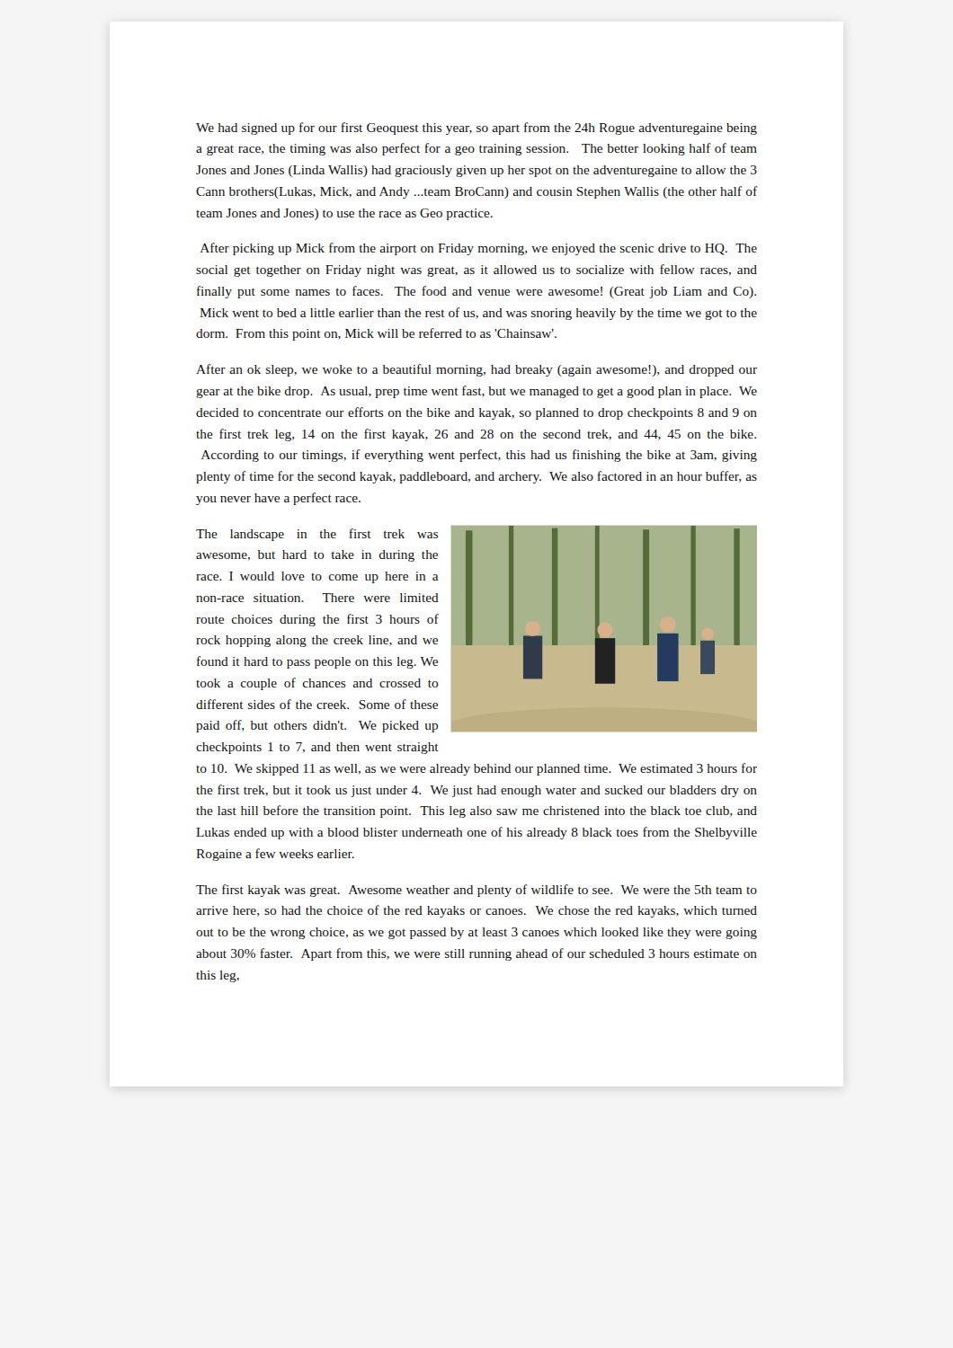We had signed up for our first Geoquest this year, so apart from the 24h Rogue adventuregaine being a great race, the timing was also perfect for a geo training session. The better looking half of team Jones and Jones (Linda Wallis) had graciously given up her spot on the adventuregaine to allow the 3 Cann brothers(Lukas, Mick, and Andy ...team BroCann) and cousin Stephen Wallis (the other half of team Jones and Jones) to use the race as Geo practice.
After picking up Mick from the airport on Friday morning, we enjoyed the scenic drive to HQ. The social get together on Friday night was great, as it allowed us to socialize with fellow races, and finally put some names to faces. The food and venue were awesome! (Great job Liam and Co). Mick went to bed a little earlier than the rest of us, and was snoring heavily by the time we got to the dorm. From this point on, Mick will be referred to as 'Chainsaw'.
After an ok sleep, we woke to a beautiful morning, had breaky (again awesome!), and dropped our gear at the bike drop. As usual, prep time went fast, but we managed to get a good plan in place. We decided to concentrate our efforts on the bike and kayak, so planned to drop checkpoints 8 and 9 on the first trek leg, 14 on the first kayak, 26 and 28 on the second trek, and 44, 45 on the bike. According to our timings, if everything went perfect, this had us finishing the bike at 3am, giving plenty of time for the second kayak, paddleboard, and archery. We also factored in an hour buffer, as you never have a perfect race.
The landscape in the first trek was awesome, but hard to take in during the race. I would love to come up here in a non-race situation. There were limited route choices during the first 3 hours of rock hopping along the creek line, and we found it hard to pass people on this leg. We took a couple of chances and crossed to different sides of the creek. Some of these paid off, but others didn't. We picked up checkpoints 1 to 7, and then went straight to 10. We skipped 11 as well, as we were already behind our planned time. We estimated 3 hours for the first trek, but it took us just under 4. We just had enough water and sucked our bladders dry on the last hill before the transition point. This leg also saw me christened into the black toe club, and Lukas ended up with a blood blister underneath one of his already 8 black toes from the Shelbyville Rogaine a few weeks earlier.
The first kayak was great. Awesome weather and plenty of wildlife to see. We were the 5th team to arrive here, so had the choice of the red kayaks or canoes. We chose the red kayaks, which turned out to be the wrong choice, as we got passed by at least 3 canoes which looked like they were going about 30% faster. Apart from this, we were still running ahead of our scheduled 3 hours estimate on this leg,